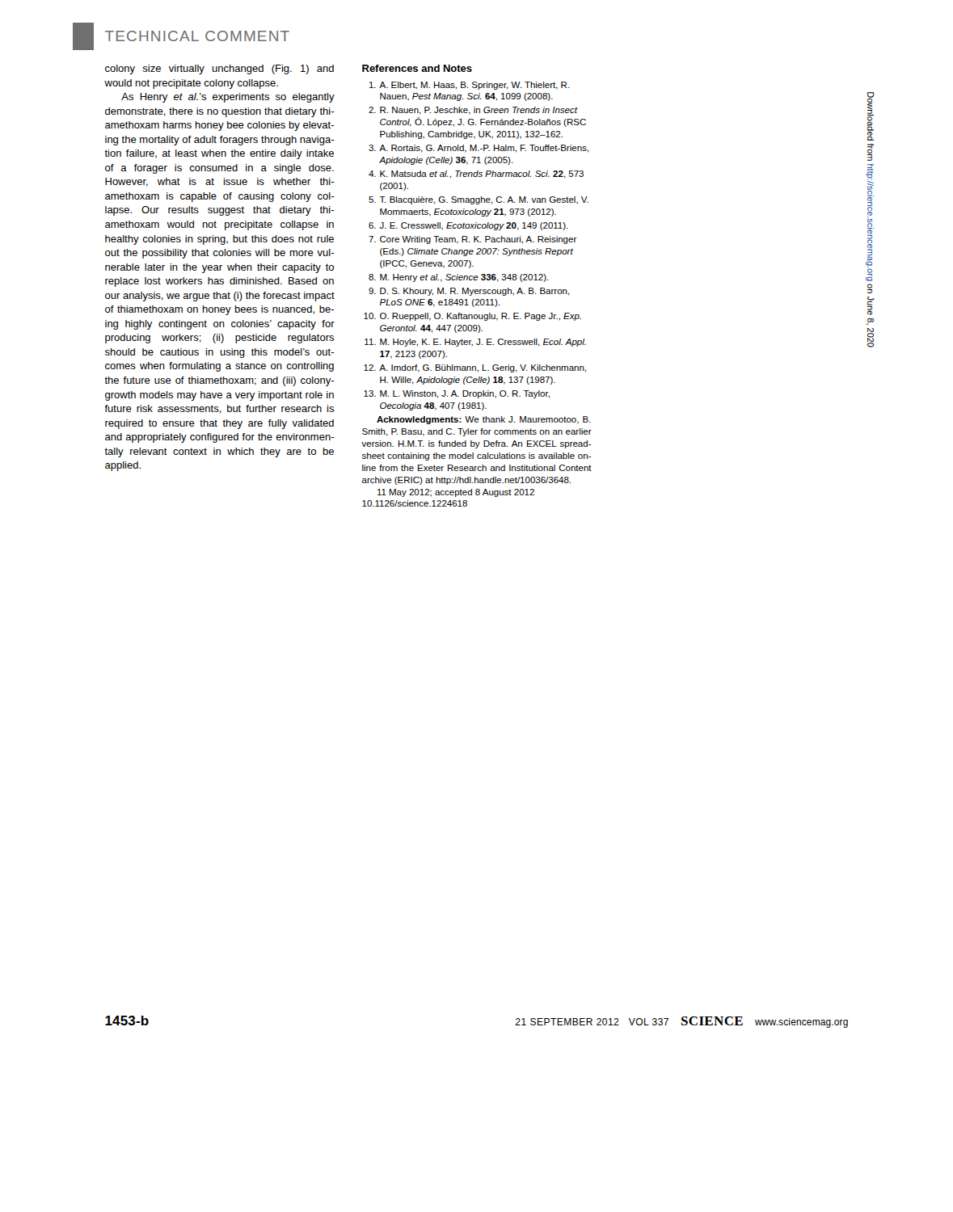Technical Comment
colony size virtually unchanged (Fig. 1) and would not precipitate colony collapse.
As Henry et al.’s experiments so elegantly demonstrate, there is no question that dietary thiamethoxam harms honey bee colonies by elevating the mortality of adult foragers through navigation failure, at least when the entire daily intake of a forager is consumed in a single dose. However, what is at issue is whether thiamethoxam is capable of causing colony collapse. Our results suggest that dietary thiamethoxam would not precipitate collapse in healthy colonies in spring, but this does not rule out the possibility that colonies will be more vulnerable later in the year when their capacity to replace lost workers has diminished. Based on our analysis, we argue that (i) the forecast impact of thiamethoxam on honey bees is nuanced, being highly contingent on colonies’ capacity for producing workers; (ii) pesticide regulators should be cautious in using this model’s outcomes when formulating a stance on controlling the future use of thiamethoxam; and (iii) colony-growth models may have a very important role in future risk assessments, but further research is required to ensure that they are fully validated and appropriately configured for the environmentally relevant context in which they are to be applied.
References and Notes
1. A. Elbert, M. Haas, B. Springer, W. Thielert, R. Nauen, Pest Manag. Sci. 64, 1099 (2008).
2. R. Nauen, P. Jeschke, in Green Trends in Insect Control, Ó. López, J. G. Fernández-Bolaños (RSC Publishing, Cambridge, UK, 2011), 132–162.
3. A. Rortais, G. Arnold, M.-P. Halm, F. Touffet-Briens, Apidologie (Celle) 36, 71 (2005).
4. K. Matsuda et al., Trends Pharmacol. Sci. 22, 573 (2001).
5. T. Blacquière, G. Smagghe, C. A. M. van Gestel, V. Mommaerts, Ecotoxicology 21, 973 (2012).
6. J. E. Cresswell, Ecotoxicology 20, 149 (2011).
7. Core Writing Team, R. K. Pachauri, A. Reisinger (Eds.) Climate Change 2007: Synthesis Report (IPCC, Geneva, 2007).
8. M. Henry et al., Science 336, 348 (2012).
9. D. S. Khoury, M. R. Myerscough, A. B. Barron, PLoS ONE 6, e18491 (2011).
10. O. Rueppell, O. Kaftanouglu, R. E. Page Jr., Exp. Gerontol. 44, 447 (2009).
11. M. Hoyle, K. E. Hayter, J. E. Cresswell, Ecol. Appl. 17, 2123 (2007).
12. A. Imdorf, G. Bühlmann, L. Gerig, V. Kilchenmann, H. Wille, Apidologie (Celle) 18, 137 (1987).
13. M. L. Winston, J. A. Dropkin, O. R. Taylor, Oecologia 48, 407 (1981).
Acknowledgments: We thank J. Mauremootoo, B. Smith, P. Basu, and C. Tyler for comments on an earlier version. H.M.T. is funded by Defra. An EXCEL spreadsheet containing the model calculations is available online from the Exeter Research and Institutional Content archive (ERIC) at http://hdl.handle.net/10036/3648.
11 May 2012; accepted 8 August 2012
10.1126/science.1224618
Downloaded from http://science.sciencemag.org on June 8, 2020
1453-b 21 SEPTEMBER 2012 VOL 337 SCIENCE www.sciencemag.org